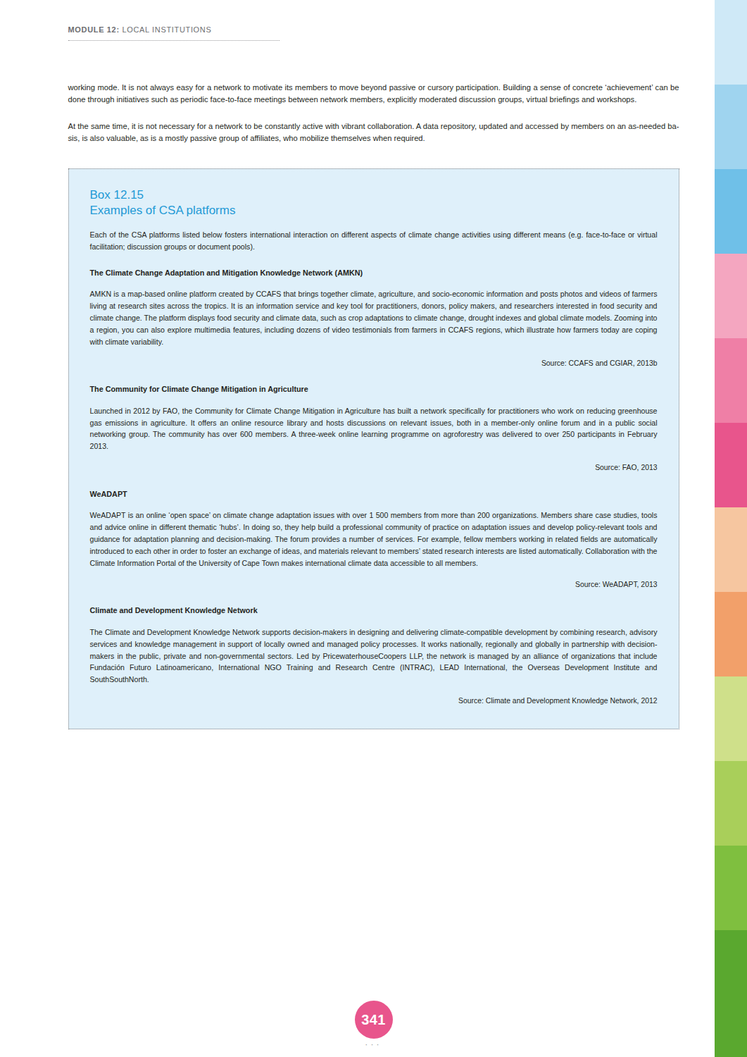MODULE 12: Local institutions
working mode. It is not always easy for a network to motivate its members to move beyond passive or cursory participation. Building a sense of concrete ‘achievement’ can be done through initiatives such as periodic face-to-face meetings between network members, explicitly moderated discussion groups, virtual briefings and workshops.
At the same time, it is not necessary for a network to be constantly active with vibrant collaboration. A data repository, updated and accessed by members on an as-needed basis, is also valuable, as is a mostly passive group of affiliates, who mobilize themselves when required.
Box 12.15 Examples of CSA platforms
Each of the CSA platforms listed below fosters international interaction on different aspects of climate change activities using different means (e.g. face-to-face or virtual facilitation; discussion groups or document pools).
The Climate Change Adaptation and Mitigation Knowledge Network (AMKN)
AMKN is a map-based online platform created by CCAFS that brings together climate, agriculture, and socio-economic information and posts photos and videos of farmers living at research sites across the tropics. It is an information service and key tool for practitioners, donors, policy makers, and researchers interested in food security and climate change. The platform displays food security and climate data, such as crop adaptations to climate change, drought indexes and global climate models. Zooming into a region, you can also explore multimedia features, including dozens of video testimonials from farmers in CCAFS regions, which illustrate how farmers today are coping with climate variability.
Source: CCAFS and CGIAR, 2013b
The Community for Climate Change Mitigation in Agriculture
Launched in 2012 by FAO, the Community for Climate Change Mitigation in Agriculture has built a network specifically for practitioners who work on reducing greenhouse gas emissions in agriculture. It offers an online resource library and hosts discussions on relevant issues, both in a member-only online forum and in a public social networking group. The community has over 600 members. A three-week online learning programme on agroforestry was delivered to over 250 participants in February 2013.
Source: FAO, 2013
WeADAPT
WeADAPT is an online ‘open space’ on climate change adaptation issues with over 1 500 members from more than 200 organizations. Members share case studies, tools and advice online in different thematic ‘hubs’. In doing so, they help build a professional community of practice on adaptation issues and develop policy-relevant tools and guidance for adaptation planning and decision-making. The forum provides a number of services. For example, fellow members working in related fields are automatically introduced to each other in order to foster an exchange of ideas, and materials relevant to members’ stated research interests are listed automatically. Collaboration with the Climate Information Portal of the University of Cape Town makes international climate data accessible to all members.
Source: WeADAPT, 2013
Climate and Development Knowledge Network
The Climate and Development Knowledge Network supports decision-makers in designing and delivering climate-compatible development by combining research, advisory services and knowledge management in support of locally owned and managed policy processes. It works nationally, regionally and globally in partnership with decision-makers in the public, private and non-governmental sectors. Led by PricewaterhouseCoopers LLP, the network is managed by an alliance of organizations that include Fundación Futuro Latinoamericano, International NGO Training and Research Centre (INTRAC), LEAD International, the Overseas Development Institute and SouthSouthNorth.
Source: Climate and Development Knowledge Network, 2012
341
···